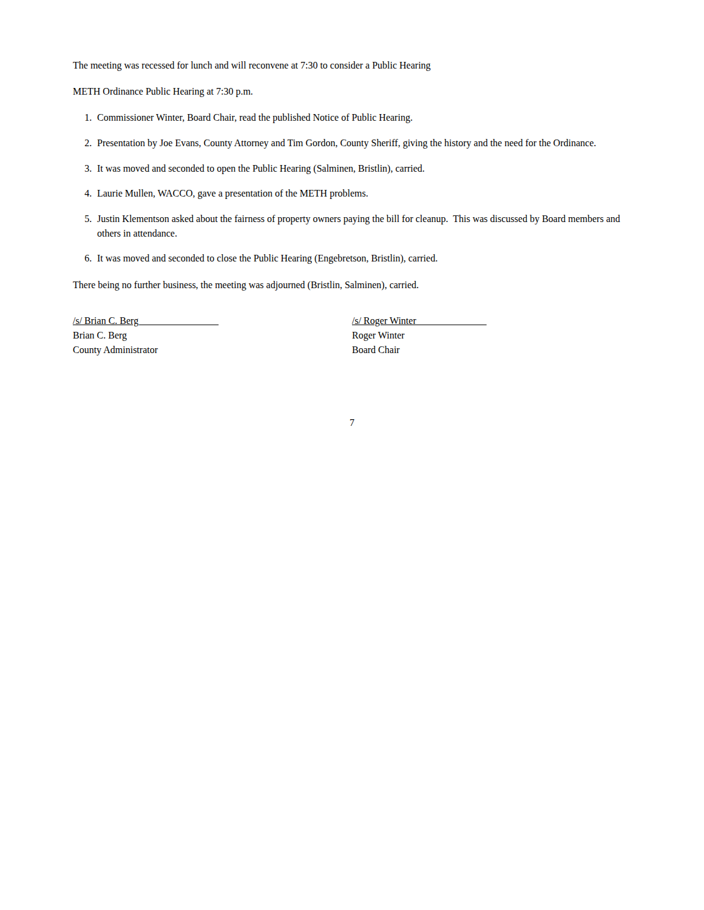The meeting was recessed for lunch and will reconvene at 7:30 to consider a Public Hearing
METH Ordinance Public Hearing at 7:30 p.m.
Commissioner Winter, Board Chair, read the published Notice of Public Hearing.
Presentation by Joe Evans, County Attorney and Tim Gordon, County Sheriff, giving the history and the need for the Ordinance.
It was moved and seconded to open the Public Hearing (Salminen, Bristlin), carried.
Laurie Mullen, WACCO, gave a presentation of the METH problems.
Justin Klementson asked about the fairness of property owners paying the bill for cleanup. This was discussed by Board members and others in attendance.
It was moved and seconded to close the Public Hearing (Engebretson, Bristlin), carried.
There being no further business, the meeting was adjourned (Bristlin, Salminen), carried.
| /s/ Brian C. Berg | /s/ Roger Winter |
| Brian C. Berg | Roger Winter |
| County Administrator | Board Chair |
7